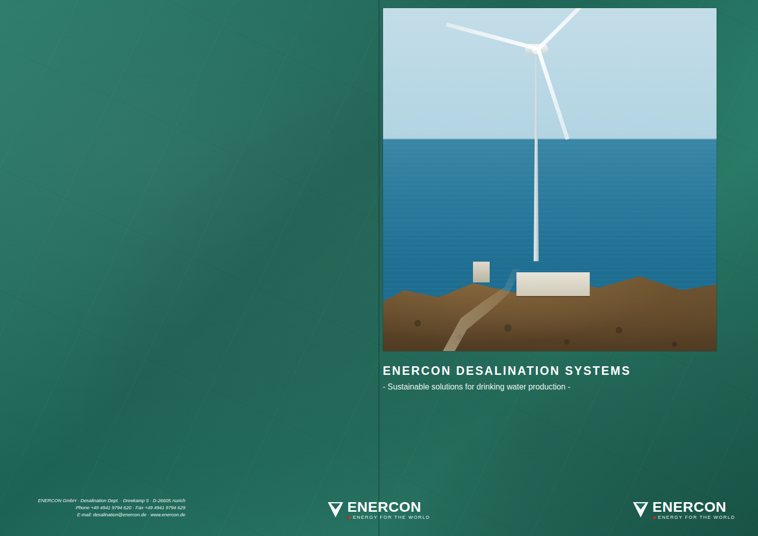ENERCON DESALINATION SYSTEMS
- Sustainable solutions for drinking water production -
ENERCON ▰ENERGY FOR THE WORLD
ENERCON ▰ENERGY FOR THE WORLD
ENERCON GmbH · Desalination Dept. · Dreekamp 5 · D-26605 Aurich
Phone +49 4941 9794 620 · Fax +49 4941 9794 629
E-mail: desalination@enercon.de · www.enercon.de